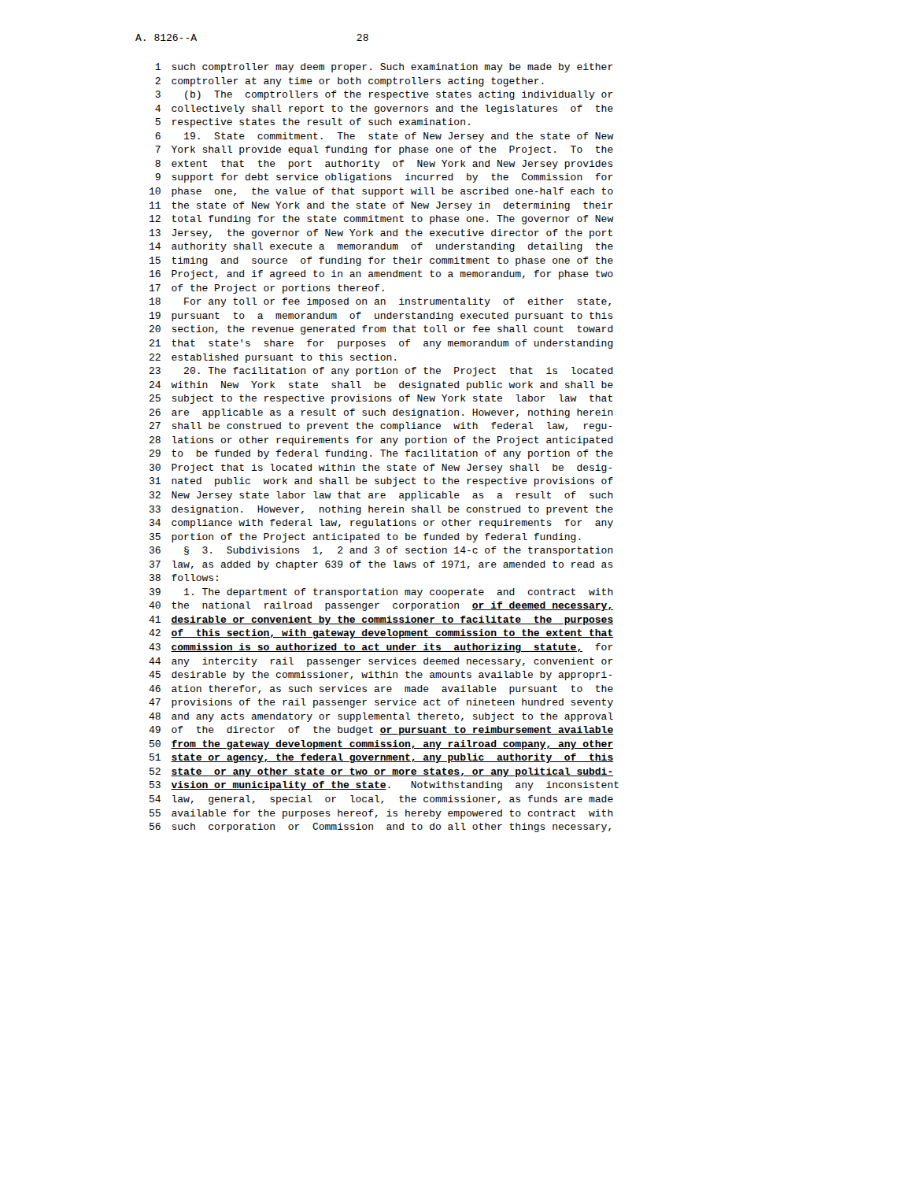A. 8126--A 28
such comptroller may deem proper. Such examination may be made by either
comptroller at any time or both comptrollers acting together.
(b) The comptrollers of the respective states acting individually or
collectively shall report to the governors and the legislatures of the
respective states the result of such examination.
19. State commitment. The state of New Jersey and the state of New
York shall provide equal funding for phase one of the Project. To the
extent that the port authority of New York and New Jersey provides
support for debt service obligations incurred by the Commission for
phase one, the value of that support will be ascribed one-half each to
the state of New York and the state of New Jersey in determining their
total funding for the state commitment to phase one. The governor of New
Jersey, the governor of New York and the executive director of the port
authority shall execute a memorandum of understanding detailing the
timing and source of funding for their commitment to phase one of the
Project, and if agreed to in an amendment to a memorandum, for phase two
of the Project or portions thereof.
For any toll or fee imposed on an instrumentality of either state,
pursuant to a memorandum of understanding executed pursuant to this
section, the revenue generated from that toll or fee shall count toward
that state's share for purposes of any memorandum of understanding
established pursuant to this section.
20. The facilitation of any portion of the Project that is located
within New York state shall be designated public work and shall be
subject to the respective provisions of New York state labor law that
are applicable as a result of such designation. However, nothing herein
shall be construed to prevent the compliance with federal law, regu-
lations or other requirements for any portion of the Project anticipated
to be funded by federal funding. The facilitation of any portion of the
Project that is located within the state of New Jersey shall be desig-
nated public work and shall be subject to the respective provisions of
New Jersey state labor law that are applicable as a result of such
designation. However, nothing herein shall be construed to prevent the
compliance with federal law, regulations or other requirements for any
portion of the Project anticipated to be funded by federal funding.
§ 3. Subdivisions 1, 2 and 3 of section 14-c of the transportation
law, as added by chapter 639 of the laws of 1971, are amended to read as
follows:
1. The department of transportation may cooperate and contract with
the national railroad passenger corporation or if deemed necessary,
desirable or convenient by the commissioner to facilitate the purposes
of this section, with gateway development commission to the extent that
commission is so authorized to act under its authorizing statute, for
any intercity rail passenger services deemed necessary, convenient or
desirable by the commissioner, within the amounts available by appropri-
ation therefor, as such services are made available pursuant to the
provisions of the rail passenger service act of nineteen hundred seventy
and any acts amendatory or supplemental thereto, subject to the approval
of the director of the budget or pursuant to reimbursement available
from the gateway development commission, any railroad company, any other
state or agency, the federal government, any public authority of this
state or any other state or two or more states, or any political subdi-
vision or municipality of the state. Notwithstanding any inconsistent
law, general, special or local, the commissioner, as funds are made
available for the purposes hereof, is hereby empowered to contract with
such corporation or Commission and to do all other things necessary,